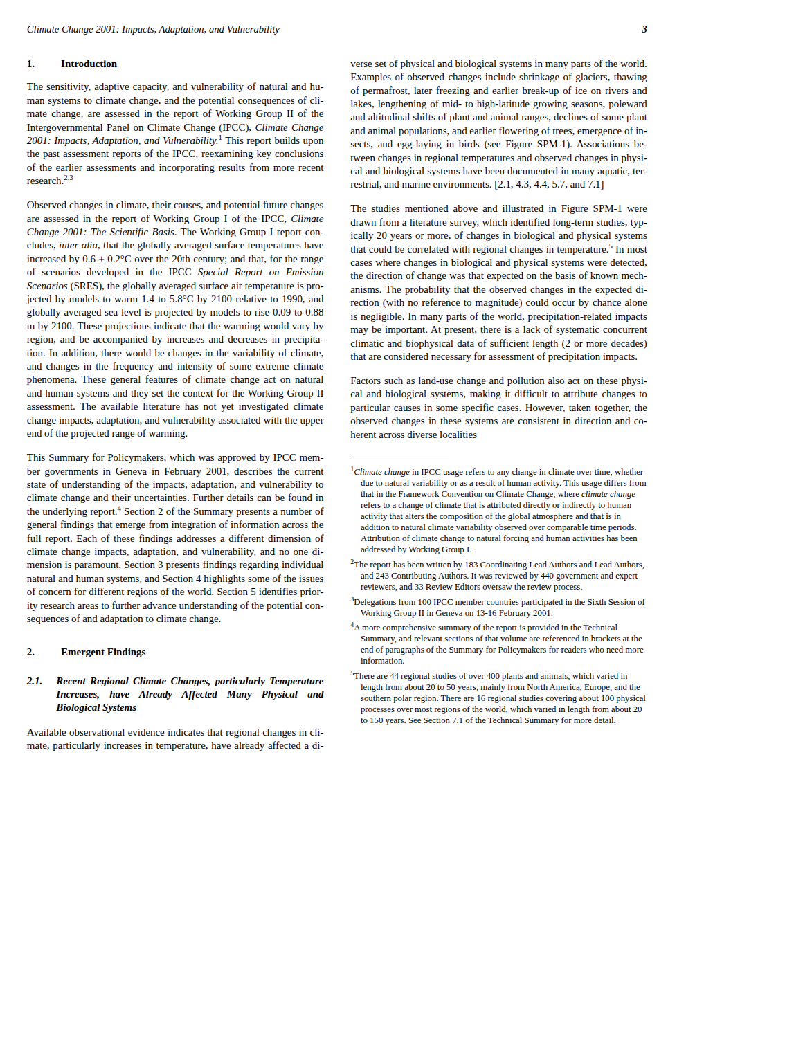Climate Change 2001: Impacts, Adaptation, and Vulnerability 3
1. Introduction
The sensitivity, adaptive capacity, and vulnerability of natural and human systems to climate change, and the potential consequences of climate change, are assessed in the report of Working Group II of the Intergovernmental Panel on Climate Change (IPCC), Climate Change 2001: Impacts, Adaptation, and Vulnerability.1 This report builds upon the past assessment reports of the IPCC, reexamining key conclusions of the earlier assessments and incorporating results from more recent research.2,3
Observed changes in climate, their causes, and potential future changes are assessed in the report of Working Group I of the IPCC, Climate Change 2001: The Scientific Basis. The Working Group I report concludes, inter alia, that the globally averaged surface temperatures have increased by 0.6 ± 0.2°C over the 20th century; and that, for the range of scenarios developed in the IPCC Special Report on Emission Scenarios (SRES), the globally averaged surface air temperature is projected by models to warm 1.4 to 5.8°C by 2100 relative to 1990, and globally averaged sea level is projected by models to rise 0.09 to 0.88 m by 2100. These projections indicate that the warming would vary by region, and be accompanied by increases and decreases in precipitation. In addition, there would be changes in the variability of climate, and changes in the frequency and intensity of some extreme climate phenomena. These general features of climate change act on natural and human systems and they set the context for the Working Group II assessment. The available literature has not yet investigated climate change impacts, adaptation, and vulnerability associated with the upper end of the projected range of warming.
This Summary for Policymakers, which was approved by IPCC member governments in Geneva in February 2001, describes the current state of understanding of the impacts, adaptation, and vulnerability to climate change and their uncertainties. Further details can be found in the underlying report.4 Section 2 of the Summary presents a number of general findings that emerge from integration of information across the full report. Each of these findings addresses a different dimension of climate change impacts, adaptation, and vulnerability, and no one dimension is paramount. Section 3 presents findings regarding individual natural and human systems, and Section 4 highlights some of the issues of concern for different regions of the world. Section 5 identifies priority research areas to further advance understanding of the potential consequences of and adaptation to climate change.
2. Emergent Findings
2.1. Recent Regional Climate Changes, particularly Temperature Increases, have Already Affected Many Physical and Biological Systems
Available observational evidence indicates that regional changes in climate, particularly increases in temperature, have already affected a diverse set of physical and biological systems in many parts of the world. Examples of observed changes include shrinkage of glaciers, thawing of permafrost, later freezing and earlier break-up of ice on rivers and lakes, lengthening of mid- to high-latitude growing seasons, poleward and altitudinal shifts of plant and animal ranges, declines of some plant and animal populations, and earlier flowering of trees, emergence of insects, and egg-laying in birds (see Figure SPM-1). Associations between changes in regional temperatures and observed changes in physical and biological systems have been documented in many aquatic, terrestrial, and marine environments. [2.1, 4.3, 4.4, 5.7, and 7.1]
The studies mentioned above and illustrated in Figure SPM-1 were drawn from a literature survey, which identified long-term studies, typically 20 years or more, of changes in biological and physical systems that could be correlated with regional changes in temperature.5 In most cases where changes in biological and physical systems were detected, the direction of change was that expected on the basis of known mechanisms. The probability that the observed changes in the expected direction (with no reference to magnitude) could occur by chance alone is negligible. In many parts of the world, precipitation-related impacts may be important. At present, there is a lack of systematic concurrent climatic and biophysical data of sufficient length (2 or more decades) that are considered necessary for assessment of precipitation impacts.
Factors such as land-use change and pollution also act on these physical and biological systems, making it difficult to attribute changes to particular causes in some specific cases. However, taken together, the observed changes in these systems are consistent in direction and coherent across diverse localities
1Climate change in IPCC usage refers to any change in climate over time, whether due to natural variability or as a result of human activity. This usage differs from that in the Framework Convention on Climate Change, where climate change refers to a change of climate that is attributed directly or indirectly to human activity that alters the composition of the global atmosphere and that is in addition to natural climate variability observed over comparable time periods. Attribution of climate change to natural forcing and human activities has been addressed by Working Group I.
2The report has been written by 183 Coordinating Lead Authors and Lead Authors, and 243 Contributing Authors. It was reviewed by 440 government and expert reviewers, and 33 Review Editors oversaw the review process.
3Delegations from 100 IPCC member countries participated in the Sixth Session of Working Group II in Geneva on 13-16 February 2001.
4A more comprehensive summary of the report is provided in the Technical Summary, and relevant sections of that volume are referenced in brackets at the end of paragraphs of the Summary for Policymakers for readers who need more information.
5There are 44 regional studies of over 400 plants and animals, which varied in length from about 20 to 50 years, mainly from North America, Europe, and the southern polar region. There are 16 regional studies covering about 100 physical processes over most regions of the world, which varied in length from about 20 to 150 years. See Section 7.1 of the Technical Summary for more detail.